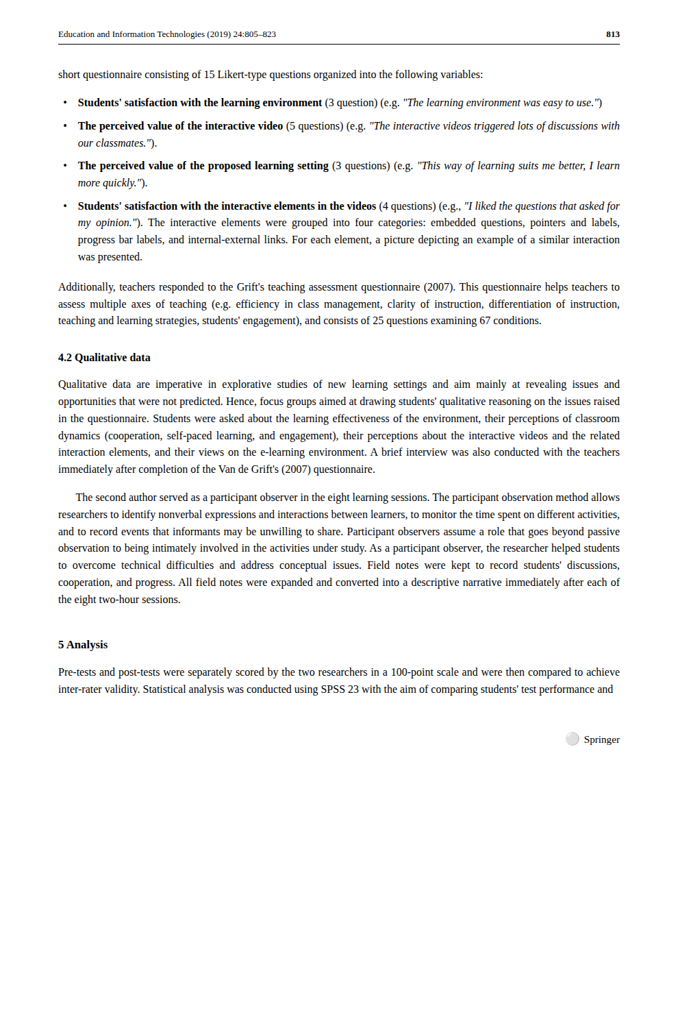Education and Information Technologies (2019) 24:805–823 813
short questionnaire consisting of 15 Likert-type questions organized into the following variables:
Students' satisfaction with the learning environment (3 question) (e.g. "The learning environment was easy to use.")
The perceived value of the interactive video (5 questions) (e.g. "The interactive videos triggered lots of discussions with our classmates.").
The perceived value of the proposed learning setting (3 questions) (e.g. "This way of learning suits me better, I learn more quickly.").
Students' satisfaction with the interactive elements in the videos (4 questions) (e.g., "I liked the questions that asked for my opinion."). The interactive elements were grouped into four categories: embedded questions, pointers and labels, progress bar labels, and internal-external links. For each element, a picture depicting an example of a similar interaction was presented.
Additionally, teachers responded to the Grift's teaching assessment questionnaire (2007). This questionnaire helps teachers to assess multiple axes of teaching (e.g. efficiency in class management, clarity of instruction, differentiation of instruction, teaching and learning strategies, students' engagement), and consists of 25 questions examining 67 conditions.
4.2 Qualitative data
Qualitative data are imperative in explorative studies of new learning settings and aim mainly at revealing issues and opportunities that were not predicted. Hence, focus groups aimed at drawing students' qualitative reasoning on the issues raised in the questionnaire. Students were asked about the learning effectiveness of the environment, their perceptions of classroom dynamics (cooperation, self-paced learning, and engagement), their perceptions about the interactive videos and the related interaction elements, and their views on the e-learning environment. A brief interview was also conducted with the teachers immediately after completion of the Van de Grift's (2007) questionnaire.
The second author served as a participant observer in the eight learning sessions. The participant observation method allows researchers to identify nonverbal expressions and interactions between learners, to monitor the time spent on different activities, and to record events that informants may be unwilling to share. Participant observers assume a role that goes beyond passive observation to being intimately involved in the activities under study. As a participant observer, the researcher helped students to overcome technical difficulties and address conceptual issues. Field notes were kept to record students' discussions, cooperation, and progress. All field notes were expanded and converted into a descriptive narrative immediately after each of the eight two-hour sessions.
5 Analysis
Pre-tests and post-tests were separately scored by the two researchers in a 100-point scale and were then compared to achieve inter-rater validity. Statistical analysis was conducted using SPSS 23 with the aim of comparing students' test performance and
⚪ Springer